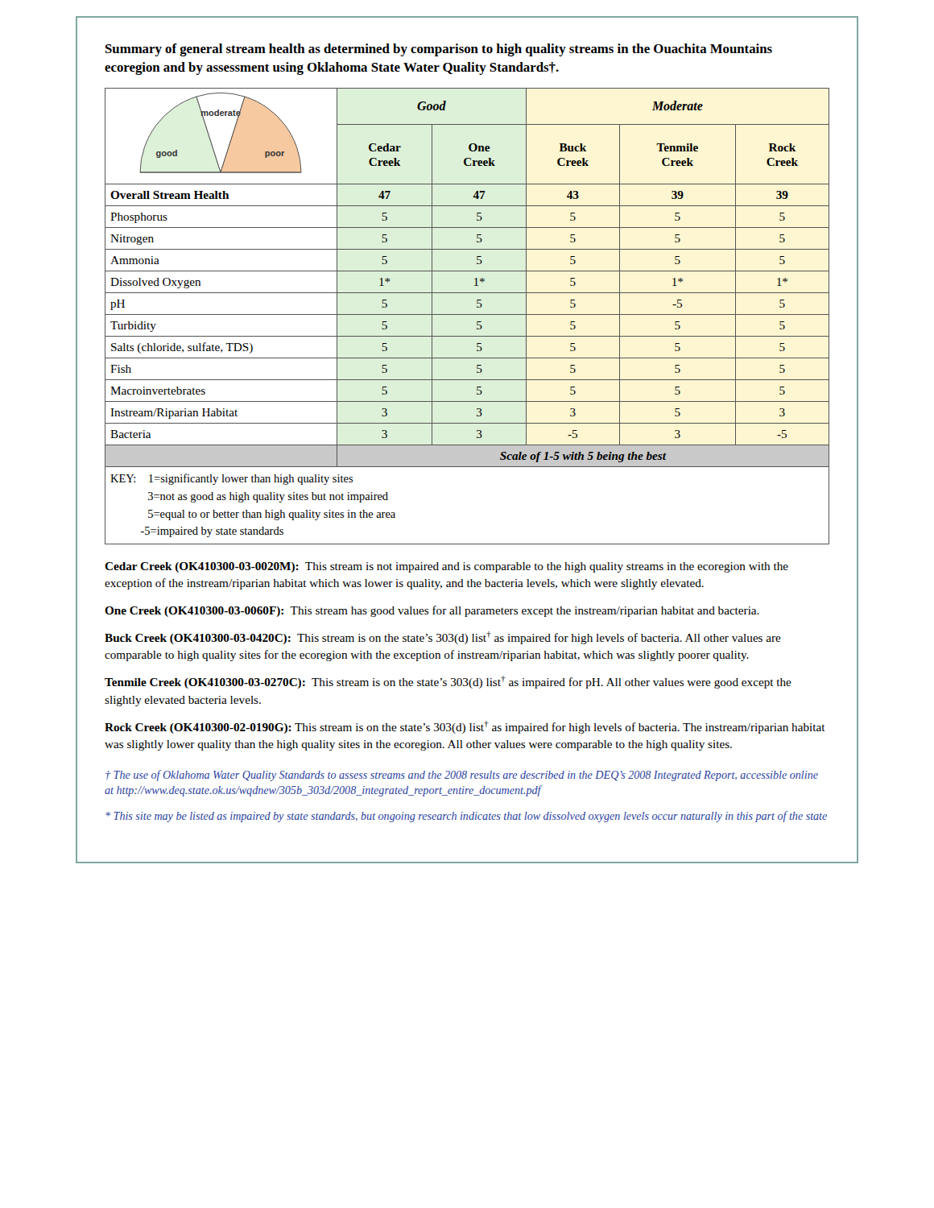Summary of general stream health as determined by comparison to high quality streams in the Ouachita Mountains ecoregion and by assessment using Oklahoma State Water Quality Standards†.
| moderate good poor | Good | Moderate |
| Cedar Creek | One Creek | Buck Creek | Tenmile Creek | Rock Creek |
| Overall Stream Health | 47 | 47 | 43 | 39 | 39 |
| Phosphorus | 5 | 5 | 5 | 5 | 5 |
| Nitrogen | 5 | 5 | 5 | 5 | 5 |
| Ammonia | 5 | 5 | 5 | 5 | 5 |
| Dissolved Oxygen | 1* | 1* | 5 | 1* | 1* |
| pH | 5 | 5 | 5 | -5 | 5 |
| Turbidity | 5 | 5 | 5 | 5 | 5 |
| Salts (chloride, sulfate, TDS) | 5 | 5 | 5 | 5 | 5 |
| Fish | 5 | 5 | 5 | 5 | 5 |
| Macroinvertebrates | 5 | 5 | 5 | 5 | 5 |
| Instream/Riparian Habitat | 3 | 3 | 3 | 5 | 3 |
| Bacteria | 3 | 3 | -5 | 3 | -5 |
| | Scale of 1-5 with 5 being the best |
| KEY: 1=significantly lower than high quality sites 3=not as good as high quality sites but not impaired 5=equal to or better than high quality sites in the area -5=impaired by state standards |
Cedar Creek (OK410300-03-0020M): This stream is not impaired and is comparable to the high quality streams in the ecoregion with the exception of the instream/riparian habitat which was lower is quality, and the bacteria levels, which were slightly elevated.
One Creek (OK410300-03-0060F): This stream has good values for all parameters except the instream/riparian habitat and bacteria.
Buck Creek (OK410300-03-0420C): This stream is on the state’s 303(d) list† as impaired for high levels of bacteria. All other values are comparable to high quality sites for the ecoregion with the exception of instream/riparian habitat, which was slightly poorer quality.
Tenmile Creek (OK410300-03-0270C): This stream is on the state’s 303(d) list† as impaired for pH. All other values were good except the slightly elevated bacteria levels.
Rock Creek (OK410300-02-0190G): This stream is on the state’s 303(d) list† as impaired for high levels of bacteria. The instream/riparian habitat was slightly lower quality than the high quality sites in the ecoregion. All other values were comparable to the high quality sites.
† The use of Oklahoma Water Quality Standards to assess streams and the 2008 results are described in the DEQ’s 2008 Integrated Report, accessible online at http://www.deq.state.ok.us/wqdnew/305b_303d/2008_integrated_report_entire_document.pdf
* This site may be listed as impaired by state standards, but ongoing research indicates that low dissolved oxygen levels occur naturally in this part of the state